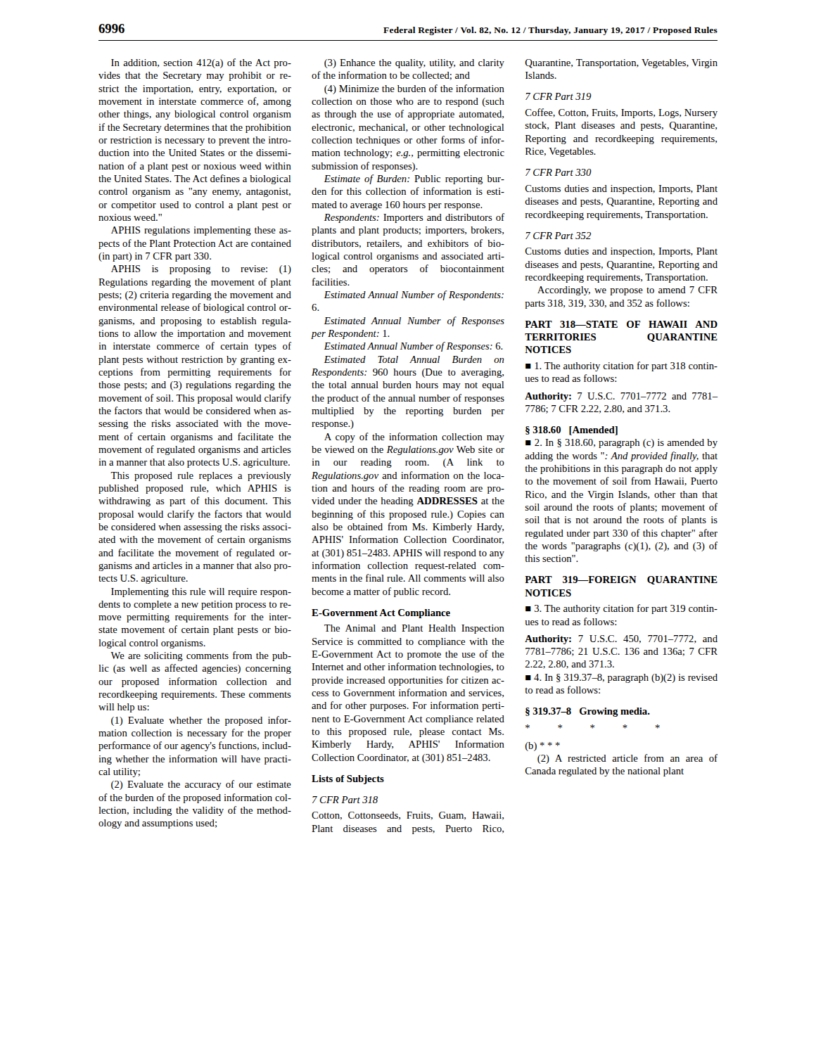6996 Federal Register / Vol. 82, No. 12 / Thursday, January 19, 2017 / Proposed Rules
In addition, section 412(a) of the Act provides that the Secretary may prohibit or restrict the importation, entry, exportation, or movement in interstate commerce of, among other things, any biological control organism if the Secretary determines that the prohibition or restriction is necessary to prevent the introduction into the United States or the dissemination of a plant pest or noxious weed within the United States. The Act defines a biological control organism as "any enemy, antagonist, or competitor used to control a plant pest or noxious weed."
APHIS regulations implementing these aspects of the Plant Protection Act are contained (in part) in 7 CFR part 330.
APHIS is proposing to revise: (1) Regulations regarding the movement of plant pests; (2) criteria regarding the movement and environmental release of biological control organisms, and proposing to establish regulations to allow the importation and movement in interstate commerce of certain types of plant pests without restriction by granting exceptions from permitting requirements for those pests; and (3) regulations regarding the movement of soil. This proposal would clarify the factors that would be considered when assessing the risks associated with the movement of certain organisms and facilitate the movement of regulated organisms and articles in a manner that also protects U.S. agriculture.
This proposed rule replaces a previously published proposed rule, which APHIS is withdrawing as part of this document. This proposal would clarify the factors that would be considered when assessing the risks associated with the movement of certain organisms and facilitate the movement of regulated organisms and articles in a manner that also protects U.S. agriculture.
Implementing this rule will require respondents to complete a new petition process to remove permitting requirements for the interstate movement of certain plant pests or biological control organisms.
We are soliciting comments from the public (as well as affected agencies) concerning our proposed information collection and recordkeeping requirements. These comments will help us:
(1) Evaluate whether the proposed information collection is necessary for the proper performance of our agency's functions, including whether the information will have practical utility;
(2) Evaluate the accuracy of our estimate of the burden of the proposed information collection, including the validity of the methodology and assumptions used;
(3) Enhance the quality, utility, and clarity of the information to be collected; and
(4) Minimize the burden of the information collection on those who are to respond (such as through the use of appropriate automated, electronic, mechanical, or other technological collection techniques or other forms of information technology; e.g., permitting electronic submission of responses).
Estimate of Burden: Public reporting burden for this collection of information is estimated to average 160 hours per response.
Respondents: Importers and distributors of plants and plant products; importers, brokers, distributors, retailers, and exhibitors of biological control organisms and associated articles; and operators of biocontainment facilities.
Estimated Annual Number of Respondents: 6.
Estimated Annual Number of Responses per Respondent: 1.
Estimated Annual Number of Responses: 6.
Estimated Total Annual Burden on Respondents: 960 hours (Due to averaging, the total annual burden hours may not equal the product of the annual number of responses multiplied by the reporting burden per response.)
A copy of the information collection may be viewed on the Regulations.gov Web site or in our reading room. (A link to Regulations.gov and information on the location and hours of the reading room are provided under the heading ADDRESSES at the beginning of this proposed rule.) Copies can also be obtained from Ms. Kimberly Hardy, APHIS' Information Collection Coordinator, at (301) 851–2483. APHIS will respond to any information collection request-related comments in the final rule. All comments will also become a matter of public record.
E-Government Act Compliance
The Animal and Plant Health Inspection Service is committed to compliance with the E-Government Act to promote the use of the Internet and other information technologies, to provide increased opportunities for citizen access to Government information and services, and for other purposes. For information pertinent to E-Government Act compliance related to this proposed rule, please contact Ms. Kimberly Hardy, APHIS' Information Collection Coordinator, at (301) 851–2483.
Lists of Subjects
7 CFR Part 318
Cotton, Cottonseeds, Fruits, Guam, Hawaii, Plant diseases and pests, Puerto Rico, Quarantine, Transportation, Vegetables, Virgin Islands.
7 CFR Part 319
Coffee, Cotton, Fruits, Imports, Logs, Nursery stock, Plant diseases and pests, Quarantine, Reporting and recordkeeping requirements, Rice, Vegetables.
7 CFR Part 330
Customs duties and inspection, Imports, Plant diseases and pests, Quarantine, Reporting and recordkeeping requirements, Transportation.
7 CFR Part 352
Customs duties and inspection, Imports, Plant diseases and pests, Quarantine, Reporting and recordkeeping requirements, Transportation.
Accordingly, we propose to amend 7 CFR parts 318, 319, 330, and 352 as follows:
PART 318—STATE OF HAWAII AND TERRITORIES QUARANTINE NOTICES
■ 1. The authority citation for part 318 continues to read as follows:
Authority: 7 U.S.C. 7701–7772 and 7781–7786; 7 CFR 2.22, 2.80, and 371.3.
§ 318.60 [Amended]
■ 2. In § 318.60, paragraph (c) is amended by adding the words ": And provided finally, that the prohibitions in this paragraph do not apply to the movement of soil from Hawaii, Puerto Rico, and the Virgin Islands, other than that soil around the roots of plants; movement of soil that is not around the roots of plants is regulated under part 330 of this chapter" after the words "paragraphs (c)(1), (2), and (3) of this section".
PART 319—FOREIGN QUARANTINE NOTICES
■ 3. The authority citation for part 319 continues to read as follows:
Authority: 7 U.S.C. 450, 7701–7772, and 7781–7786; 21 U.S.C. 136 and 136a; 7 CFR 2.22, 2.80, and 371.3.
■ 4. In § 319.37–8, paragraph (b)(2) is revised to read as follows:
§ 319.37–8 Growing media.
* * * * *
(b) * * *
(2) A restricted article from an area of Canada regulated by the national plant